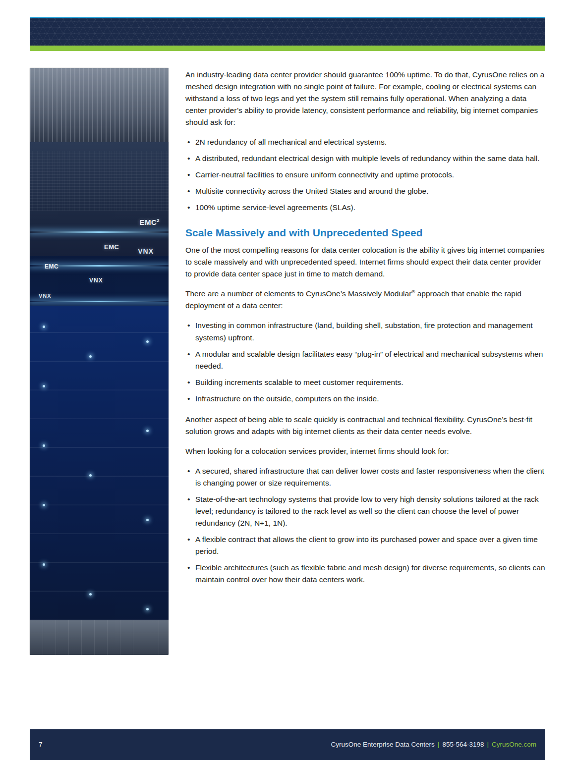EMC2 EMC EMC VNX VNX VNX
An industry-leading data center provider should guarantee 100% uptime. To do that, CyrusOne relies on a meshed design integration with no single point of failure. For example, cooling or electrical systems can withstand a loss of two legs and yet the system still remains fully operational. When analyzing a data center provider’s ability to provide latency, consistent performance and reliability, big internet companies should ask for:
2N redundancy of all mechanical and electrical systems.
A distributed, redundant electrical design with multiple levels of redundancy within the same data hall.
Carrier-neutral facilities to ensure uniform connectivity and uptime protocols.
Multisite connectivity across the United States and around the globe.
100% uptime service-level agreements (SLAs).
Scale Massively and with Unprecedented Speed
One of the most compelling reasons for data center colocation is the ability it gives big internet companies to scale massively and with unprecedented speed. Internet firms should expect their data center provider to provide data center space just in time to match demand.
There are a number of elements to CyrusOne’s Massively Modular® approach that enable the rapid deployment of a data center:
Investing in common infrastructure (land, building shell, substation, fire protection and management systems) upfront.
A modular and scalable design facilitates easy “plug-in” of electrical and mechanical subsystems when needed.
Building increments scalable to meet customer requirements.
Infrastructure on the outside, computers on the inside.
Another aspect of being able to scale quickly is contractual and technical flexibility. CyrusOne’s best-fit solution grows and adapts with big internet clients as their data center needs evolve.
When looking for a colocation services provider, internet firms should look for:
A secured, shared infrastructure that can deliver lower costs and faster responsiveness when the client is changing power or size requirements.
State-of-the-art technology systems that provide low to very high density solutions tailored at the rack level; redundancy is tailored to the rack level as well so the client can choose the level of power redundancy (2N, N+1, 1N).
A flexible contract that allows the client to grow into its purchased power and space over a given time period.
Flexible architectures (such as flexible fabric and mesh design) for diverse requirements, so clients can maintain control over how their data centers work.
7
CyrusOne Enterprise Data Centers|855-564-3198|CyrusOne.com